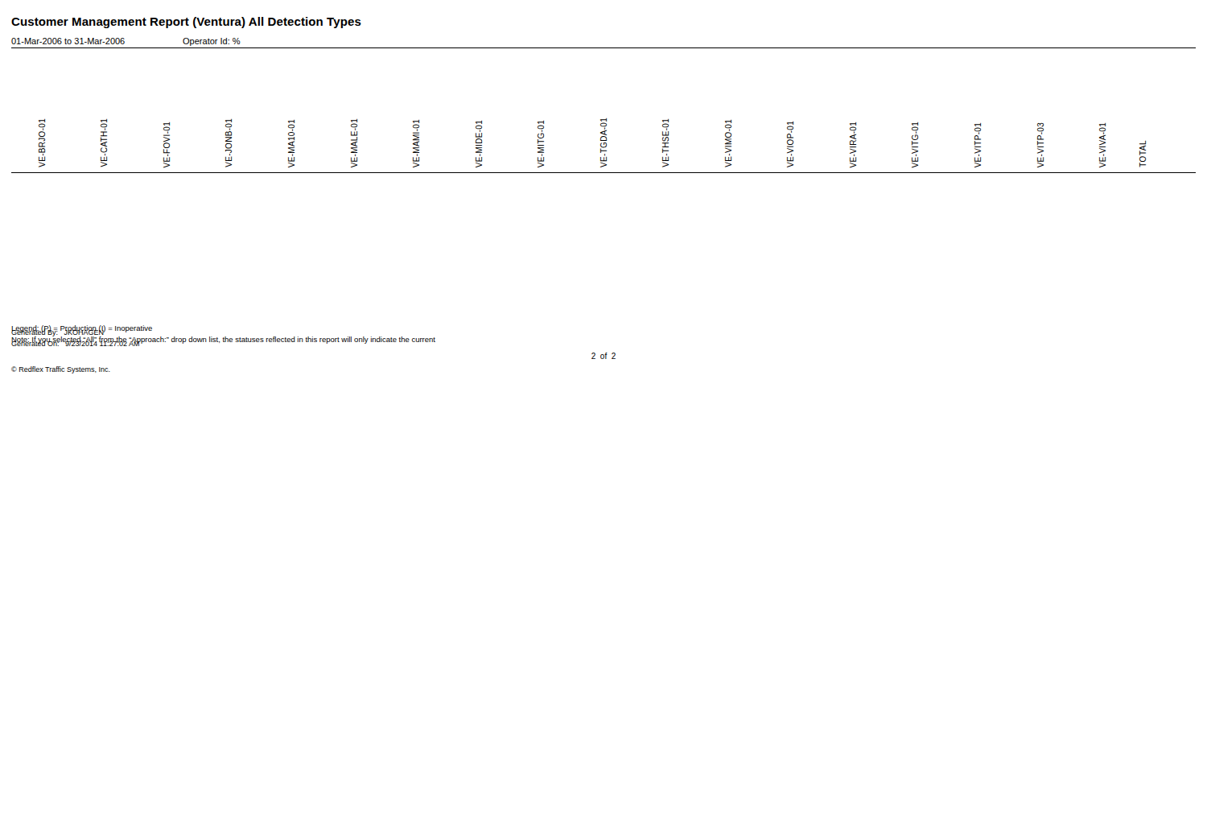Customer Management Report (Ventura) All Detection Types
01-Mar-2006 to 31-Mar-2006 Operator Id: %
| VE-BRJO-01 | VE-CATH-01 | VE-FOVI-01 | VE-JONB-01 | VE-MA10-01 | VE-MALE-01 | VE-MAMI-01 | VE-MIDE-01 | VE-MITG-01 | VE-TGDA-01 | VE-THSE-01 | VE-VIMO-01 | VE-VIOP-01 | VE-VIRA-01 | VE-VITG-01 | VE-VITP-01 | VE-VITP-03 | VE-VIVA-01 | TOTAL |
| --- | --- | --- | --- | --- | --- | --- | --- | --- | --- | --- | --- | --- | --- | --- | --- | --- | --- | --- |
Legend: (P) = Production (I) = Inoperative
Note: If you selected “All” from the “Approach:” drop down list, the statuses reflected in this report will only indicate the current
Generated By: JKOHAGEN
Generated On: 9/23/2014 11:27:02 AM
2 of 2
© Redflex Traffic Systems, Inc.